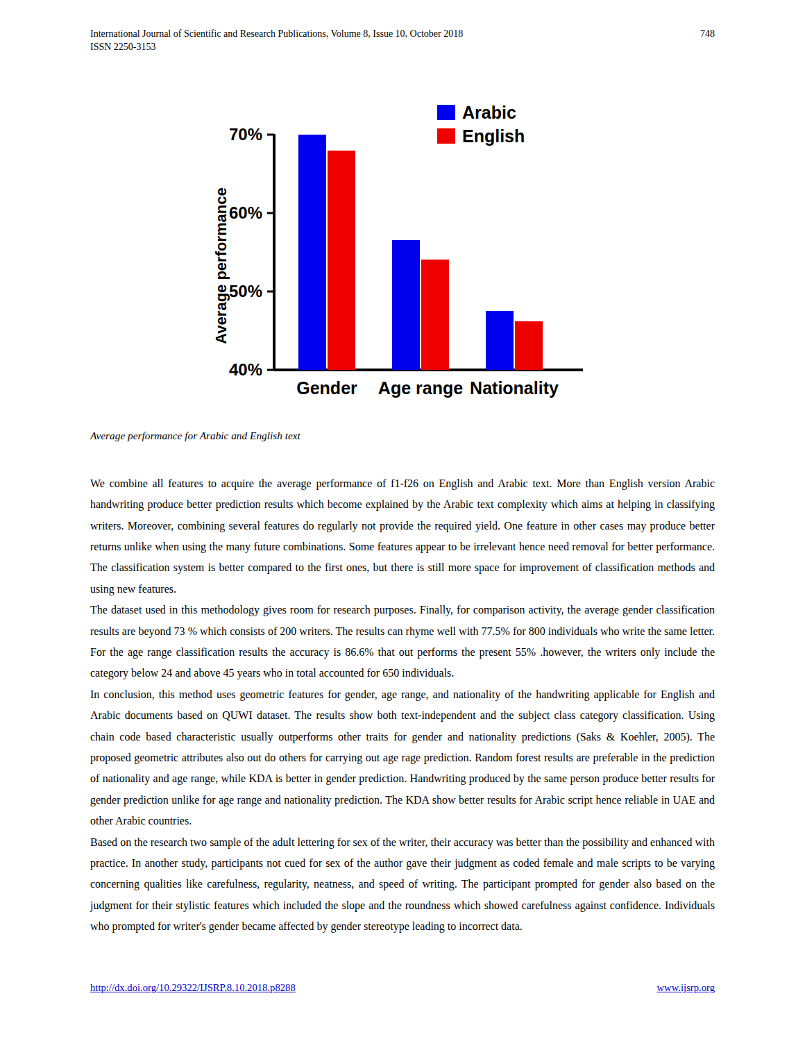748 International Journal of Scientific and Research Publications, Volume 8, Issue 10, October 2018 ISSN 2250-3153
Arabic English Average performance 40% 50% 60% 70% Gender Age range Nationality
Average performance for Arabic and English text
We combine all features to acquire the average performance of f1-f26 on English and Arabic text. More than English version Arabic handwriting produce better prediction results which become explained by the Arabic text complexity which aims at helping in classifying writers. Moreover, combining several features do regularly not provide the required yield. One feature in other cases may produce better returns unlike when using the many future combinations. Some features appear to be irrelevant hence need removal for better performance. The classification system is better compared to the first ones, but there is still more space for improvement of classification methods and using new features.
The dataset used in this methodology gives room for research purposes. Finally, for comparison activity, the average gender classification results are beyond 73 % which consists of 200 writers. The results can rhyme well with 77.5% for 800 individuals who write the same letter. For the age range classification results the accuracy is 86.6% that out performs the present 55% .however, the writers only include the category below 24 and above 45 years who in total accounted for 650 individuals.
In conclusion, this method uses geometric features for gender, age range, and nationality of the handwriting applicable for English and Arabic documents based on QUWI dataset. The results show both text-independent and the subject class category classification. Using chain code based characteristic usually outperforms other traits for gender and nationality predictions (Saks & Koehler, 2005). The proposed geometric attributes also out do others for carrying out age rage prediction. Random forest results are preferable in the prediction of nationality and age range, while KDA is better in gender prediction. Handwriting produced by the same person produce better results for gender prediction unlike for age range and nationality prediction. The KDA show better results for Arabic script hence reliable in UAE and other Arabic countries.
Based on the research two sample of the adult lettering for sex of the writer, their accuracy was better than the possibility and enhanced with practice. In another study, participants not cued for sex of the author gave their judgment as coded female and male scripts to be varying concerning qualities like carefulness, regularity, neatness, and speed of writing. The participant prompted for gender also based on the judgment for their stylistic features which included the slope and the roundness which showed carefulness against confidence. Individuals who prompted for writer's gender became affected by gender stereotype leading to incorrect data.
http://dx.doi.org/10.29322/IJSRP.8.10.2018.p8288 www.ijsrp.org